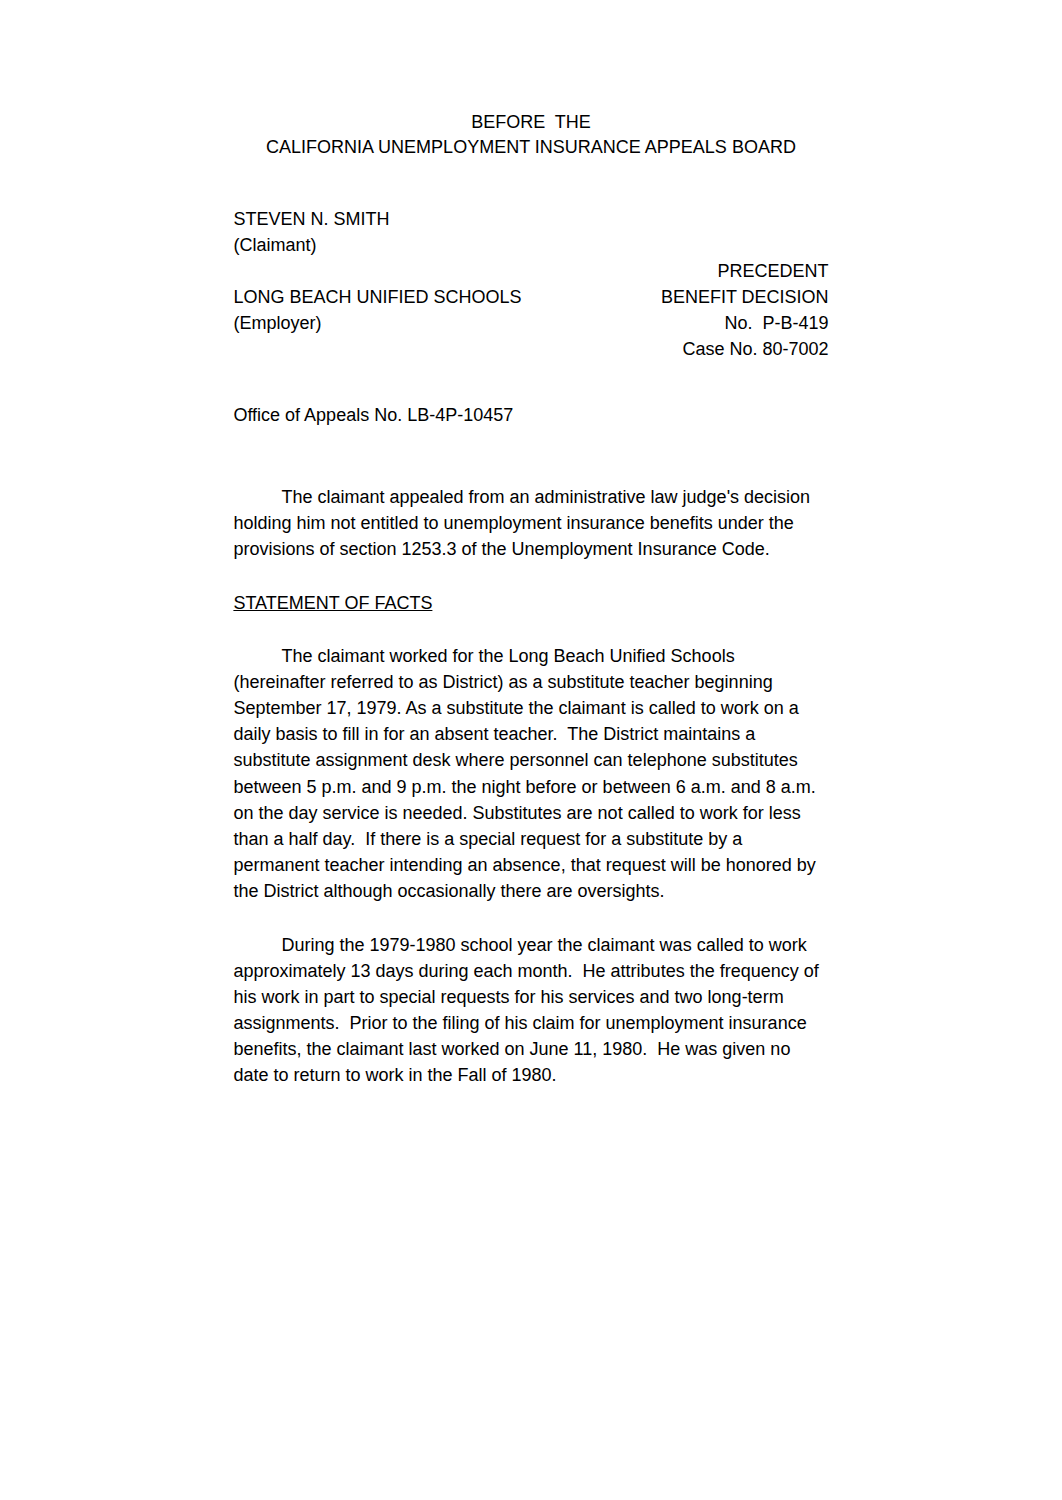BEFORE THE
CALIFORNIA UNEMPLOYMENT INSURANCE APPEALS BOARD
| STEVEN N. SMITH (Claimant) | |
| | PRECEDENT |
| LONG BEACH UNIFIED SCHOOLS (Employer) | BENEFIT DECISION No. P-B-419 |
| | Case No. 80-7002 |
Office of Appeals No. LB-4P-10457
The claimant appealed from an administrative law judge's decision holding him not entitled to unemployment insurance benefits under the provisions of section 1253.3 of the Unemployment Insurance Code.
STATEMENT OF FACTS
The claimant worked for the Long Beach Unified Schools (hereinafter referred to as District) as a substitute teacher beginning September 17, 1979. As a substitute the claimant is called to work on a daily basis to fill in for an absent teacher. The District maintains a substitute assignment desk where personnel can telephone substitutes between 5 p.m. and 9 p.m. the night before or between 6 a.m. and 8 a.m. on the day service is needed. Substitutes are not called to work for less than a half day. If there is a special request for a substitute by a permanent teacher intending an absence, that request will be honored by the District although occasionally there are oversights.
During the 1979-1980 school year the claimant was called to work approximately 13 days during each month. He attributes the frequency of his work in part to special requests for his services and two long-term assignments. Prior to the filing of his claim for unemployment insurance benefits, the claimant last worked on June 11, 1980. He was given no date to return to work in the Fall of 1980.